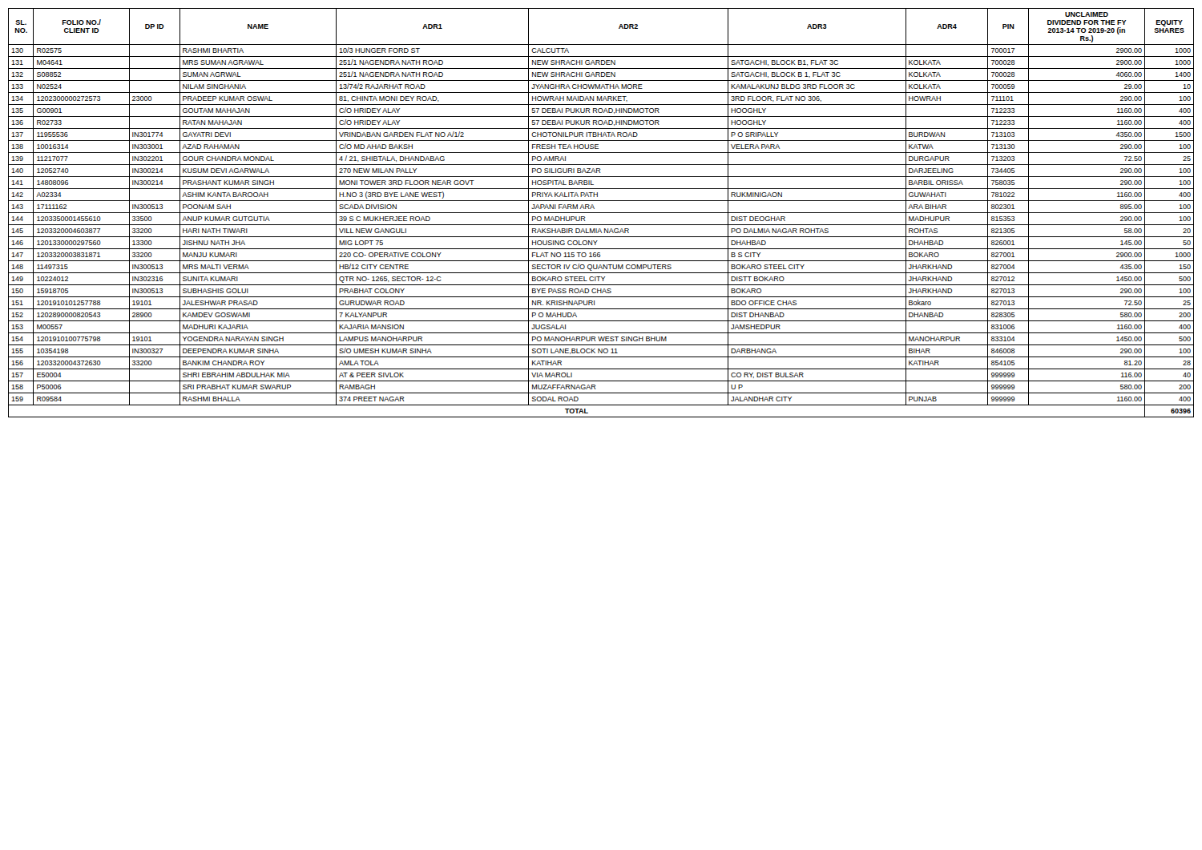| SL. NO. | FOLIO NO./ CLIENT ID | DP ID | NAME | ADR1 | ADR2 | ADR3 | ADR4 | PIN | UNCLAIMED DIVIDEND FOR THE FY 2013-14 TO 2019-20 (in Rs.) | EQUITY SHARES |
| --- | --- | --- | --- | --- | --- | --- | --- | --- | --- | --- |
| 130 | R02575 | | RASHMI BHARTIA | 10/3 HUNGER FORD ST | CALCUTTA | | | 700017 | 2900.00 | 1000 |
| 131 | M04641 | | MRS SUMAN AGRAWAL | 251/1 NAGENDRA NATH ROAD | NEW SHRACHI GARDEN | SATGACHI, BLOCK B1, FLAT 3C | KOLKATA | 700028 | 2900.00 | 1000 |
| 132 | S08852 | | SUMAN AGRWAL | 251/1 NAGENDRA NATH ROAD | NEW SHRACHI GARDEN | SATGACHI, BLOCK B 1, FLAT 3C | KOLKATA | 700028 | 4060.00 | 1400 |
| 133 | N02524 | | NILAM SINGHANIA | 13/74/2 RAJARHAT ROAD | JYANGHRA CHOWMATHA MORE | KAMALAKUNJ BLDG 3RD FLOOR 3C | KOLKATA | 700059 | 29.00 | 10 |
| 134 | 1202300000272573 | 23000 | PRADEEP KUMAR OSWAL | 81, CHINTA MONI DEY ROAD, | HOWRAH MAIDAN MARKET, | 3RD FLOOR, FLAT NO 306, | HOWRAH | 711101 | 290.00 | 100 |
| 135 | G00901 | | GOUTAM MAHAJAN | C/O HRIDEY ALAY | 57 DEBAI PUKUR ROAD,HINDMOTOR | HOOGHLY | | 712233 | 1160.00 | 400 |
| 136 | R02733 | | RATAN MAHAJAN | C/O HRIDEY ALAY | 57 DEBAI PUKUR ROAD,HINDMOTOR | HOOGHLY | | 712233 | 1160.00 | 400 |
| 137 | 11955536 | IN301774 | GAYATRI DEVI | VRINDABAN GARDEN FLAT NO A/1/2 | CHOTONILPUR ITBHATA ROAD | P O SRIPALLY | BURDWAN | 713103 | 4350.00 | 1500 |
| 138 | 10016314 | IN303001 | AZAD RAHAMAN | C/O MD AHAD BAKSH | FRESH TEA HOUSE | VELERA PARA | KATWA | 713130 | 290.00 | 100 |
| 139 | 11217077 | IN302201 | GOUR CHANDRA MONDAL | 4 / 21, SHIBTALA, DHANDABAG | PO AMRAI | | DURGAPUR | 713203 | 72.50 | 25 |
| 140 | 12052740 | IN300214 | KUSUM DEVI AGARWALA | 270 NEW MILAN PALLY | PO SILIGURI BAZAR | | DARJEELING | 734405 | 290.00 | 100 |
| 141 | 14808096 | IN300214 | PRASHANT KUMAR SINGH | MONI TOWER 3RD FLOOR NEAR GOVT | HOSPITAL BARBIL | | BARBIL ORISSA | 758035 | 290.00 | 100 |
| 142 | A02334 | | ASHIM KANTA BAROOAH | H.NO 3 (3RD BYE LANE WEST) | PRIYA KALITA PATH | RUKMINIGAON | GUWAHATI | 781022 | 1160.00 | 400 |
| 143 | 17111162 | IN300513 | POONAM SAH | SCADA DIVISION | JAPANI FARM ARA | | ARA BIHAR | 802301 | 895.00 | 100 |
| 144 | 1203350001455610 | 33500 | ANUP KUMAR GUTGUTIA | 39 S C MUKHERJEE ROAD | PO MADHUPUR | DIST DEOGHAR | MADHUPUR | 815353 | 290.00 | 100 |
| 145 | 1203320004603877 | 33200 | HARI NATH TIWARI | VILL NEW GANGULI | RAKSHABIR DALMIA NAGAR | PO DALMIA NAGAR ROHTAS | ROHTAS | 821305 | 58.00 | 20 |
| 146 | 1201330000297560 | 13300 | JISHNU NATH JHA | MIG LOPT 75 | HOUSING COLONY | DHAHBAD | DHAHBAD | 826001 | 145.00 | 50 |
| 147 | 1203320003831871 | 33200 | MANJU KUMARI | 220 CO- OPERATIVE COLONY | FLAT NO 115 TO 166 | B S CITY | BOKARO | 827001 | 2900.00 | 1000 |
| 148 | 11497315 | IN300513 | MRS MALTI VERMA | HB/12 CITY CENTRE | SECTOR IV C/O QUANTUM COMPUTERS | BOKARO STEEL CITY | JHARKHAND | 827004 | 435.00 | 150 |
| 149 | 10224012 | IN302316 | SUNITA KUMARI | QTR NO- 1265, SECTOR- 12-C | BOKARO STEEL CITY | DISTT BOKARO | JHARKHAND | 827012 | 1450.00 | 500 |
| 150 | 15918705 | IN300513 | SUBHASHIS GOLUI | PRABHAT COLONY | BYE PASS ROAD CHAS | BOKARO | JHARKHAND | 827013 | 290.00 | 100 |
| 151 | 1201910101257788 | 19101 | JALESHWAR PRASAD | GURUDWAR ROAD | NR. KRISHNAPURI | BDO OFFICE CHAS | Bokaro | 827013 | 72.50 | 25 |
| 152 | 1202890000820543 | 28900 | KAMDEV GOSWAMI | 7 KALYANPUR | P O MAHUDA | DIST DHANBAD | DHANBAD | 828305 | 580.00 | 200 |
| 153 | M00557 | | MADHURI KAJARIA | KAJARIA MANSION | JUGSALAI | JAMSHEDPUR | | 831006 | 1160.00 | 400 |
| 154 | 1201910100775798 | 19101 | YOGENDRA NARAYAN SINGH | LAMPUS MANOHARPUR | PO MANOHARPUR WEST SINGH BHUM | | MANOHARPUR | 833104 | 1450.00 | 500 |
| 155 | 10354198 | IN300327 | DEEPENDRA KUMAR SINHA | S/O UMESH KUMAR SINHA | SOTI LANE,BLOCK NO 11 | DARBHANGA | BIHAR | 846008 | 290.00 | 100 |
| 156 | 1203320004372630 | 33200 | BANKIM CHANDRA ROY | AMLA TOLA | KATIHAR | | KATIHAR | 854105 | 81.20 | 28 |
| 157 | E50004 | | SHRI EBRAHIM ABDULHAK MIA | AT & PEER SIVLOK | VIA MAROLI | CO RY, DIST BULSAR | | 999999 | 116.00 | 40 |
| 158 | P50006 | | SRI PRABHAT KUMAR SWARUP | RAMBAGH | MUZAFFARNAGAR | U P | | 999999 | 580.00 | 200 |
| 159 | R09584 | | RASHMI BHALLA | 374 PREET NAGAR | SODAL ROAD | JALANDHAR CITY | PUNJAB | 999999 | 1160.00 | 400 |
| TOTAL | 60396 |